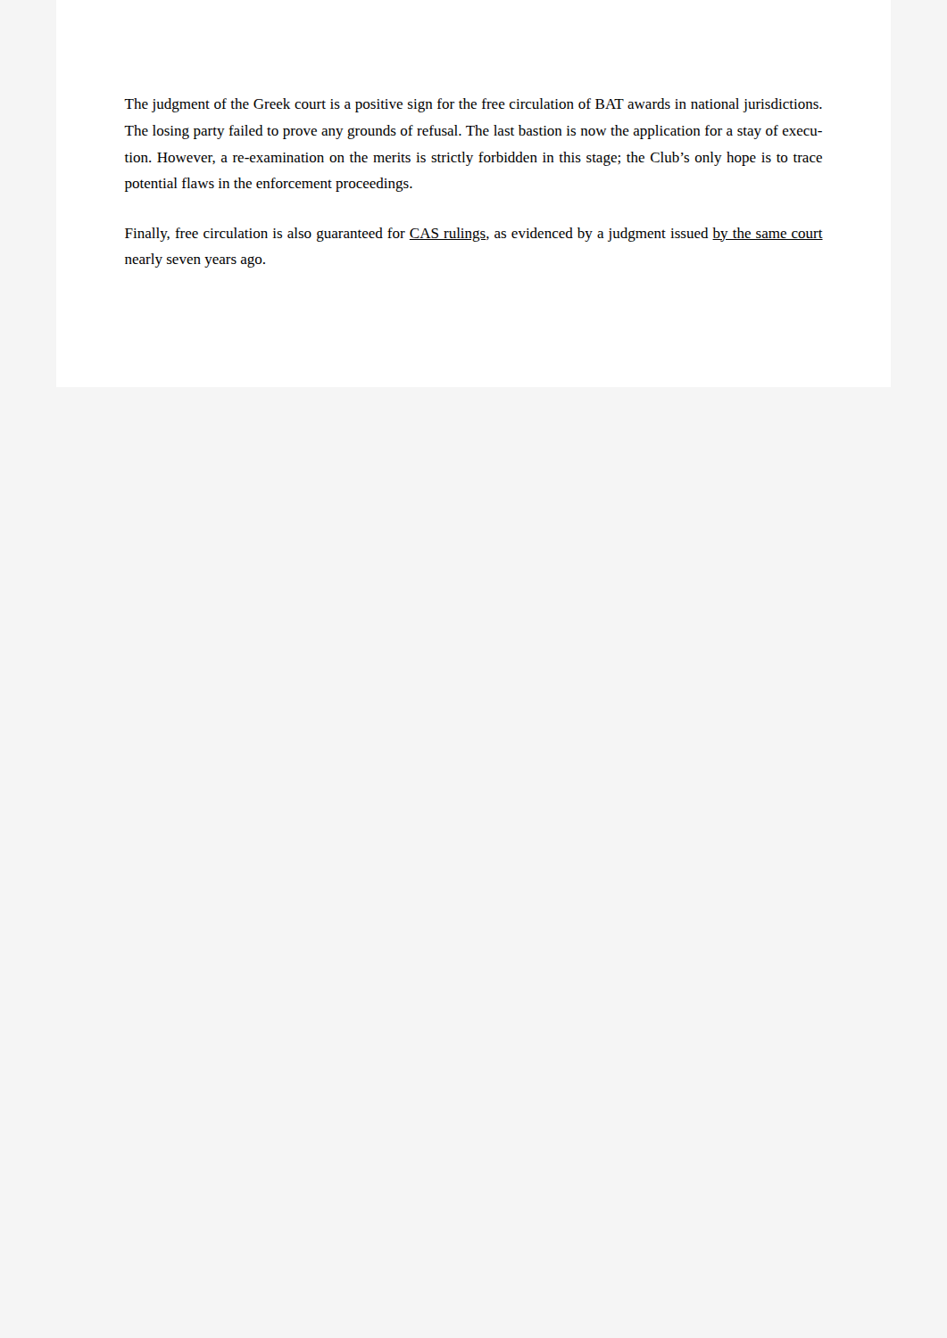The judgment of the Greek court is a positive sign for the free circulation of BAT awards in national jurisdictions. The losing party failed to prove any grounds of refusal. The last bastion is now the application for a stay of execution. However, a re-examination on the merits is strictly forbidden in this stage; the Club’s only hope is to trace potential flaws in the enforcement proceedings.
Finally, free circulation is also guaranteed for CAS rulings, as evidenced by a judgment issued by the same court nearly seven years ago.